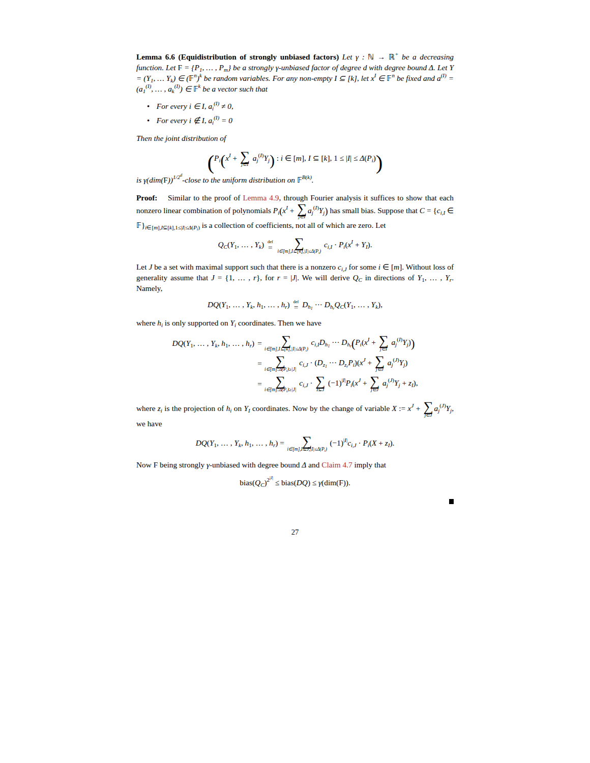Lemma 6.6 (Equidistribution of strongly unbiased factors) Let γ : ℕ → ℝ+ be a decreasing function. Let F = {P1, … , Pm} be a strongly γ-unbiased factor of degree d with degree bound Δ. Let Y = (Y1, … Yk) ∈ (𝔽n)k be random variables. For any non-empty I ⊆ [k], let xI ∈ 𝔽n be fixed and a(I) = (a1(I), … , ak(I)) ∈ 𝔽k be a vector such that
For every i ∈ I, ai(I) ≠ 0,
For every i ∉ I, ai(I) = 0
Then the joint distribution of
(Pi(xI + ∑j∈I aj(I)Yj) : i ∈ [m], I ⊆ [k], 1 ≤ |I| ≤ Δ(Pi))
is γ(dim(F))1/2d-close to the uniform distribution on 𝔽B(k).
Proof: Similar to the proof of Lemma 4.9, through Fourier analysis it suffices to show that each nonzero linear combination of polynomials Pi(xI + ∑j∈I aj(I)Yj) has small bias. Suppose that C = {ci,I ∈ 𝔽}i∈[m],I⊆[k],1≤|I|≤Δ(Pi) is a collection of coefficients, not all of which are zero. Let
QC(Y1, … , Yk) def= ∑i∈[m],I⊆[k],|I|≤Δ(Pi) ci,I · Pi(xI + YI).
Let J be a set with maximal support such that there is a nonzero ci,J for some i ∈ [m]. Without loss of generality assume that J = {1, … , r}, for r = |J|. We will derive QC in directions of Y1, … , Yr. Namely,
DQ(Y1, … , Yk, h1, … , hr) def= Dh1 ··· Dhr QC(Y1, … , Yk),
where hi is only supported on Yi coordinates. Then we have
| DQ ( Y 1 , … , Y k , h 1 , … , h r ) | = | ∑ i ∈[ m ], I ⊆[ k ],/ I /≤ Δ ( P i ) c i,I D h 1 ··· D h r ( P i ( x I + ∑ j ∈ I a j ( I ) Y j ) ) |
| | = | ∑ i ∈[ m ]: Δ ( P i )≥/ J / c i,J · ( D z 1 ··· D z r P i )( x J + ∑ j ∈ J a j ( J ) Y j ) |
| | = | ∑ i ∈[ m ]: Δ ( P i )≥/ J / c i,J · ∑ I ⊆ J (−1) / I / P i ( x J + ∑ j ∈ J a j ( J ) Y j + z I ), |
where zi is the projection of hi on YI coordinates. Now by the change of variable X := xJ + ∑j∈J aj(J)Yj, we have
DQ(Y1, … , Yk, h1, … , hr) = ∑i∈[m],I⊆J,|I|≤Δ(Pi) (−1)|I|ci,J · Pi(X + zI).
Now F being strongly γ-unbiased with degree bound Δ and Claim 4.7 imply that
bias(QC)2|J| ≤ bias(DQ) ≤ γ(dim(F)).
27